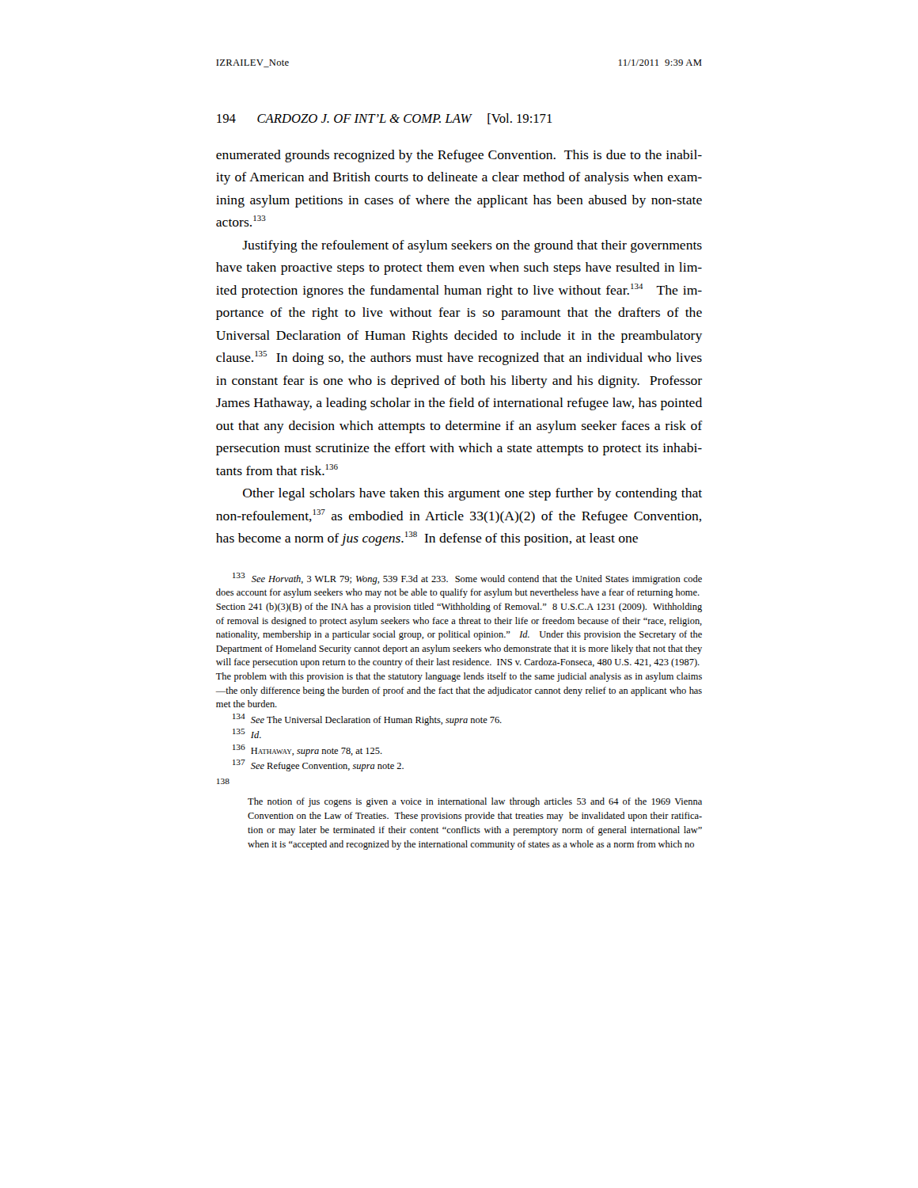IZRAILEV_Note 11/1/2011 9:39 AM
194 CARDOZO J. OF INT’L & COMP. LAW[Vol. 19:171
enumerated grounds recognized by the Refugee Convention. This is due to the inability of American and British courts to delineate a clear method of analysis when examining asylum petitions in cases of where the applicant has been abused by non-state actors.133
Justifying the refoulement of asylum seekers on the ground that their governments have taken proactive steps to protect them even when such steps have resulted in limited protection ignores the fundamental human right to live without fear.134 The importance of the right to live without fear is so paramount that the drafters of the Universal Declaration of Human Rights decided to include it in the preambulatory clause.135 In doing so, the authors must have recognized that an individual who lives in constant fear is one who is deprived of both his liberty and his dignity. Professor James Hathaway, a leading scholar in the field of international refugee law, has pointed out that any decision which attempts to determine if an asylum seeker faces a risk of persecution must scrutinize the effort with which a state attempts to protect its inhabitants from that risk.136
Other legal scholars have taken this argument one step further by contending that non-refoulement,137 as embodied in Article 33(1)(A)(2) of the Refugee Convention, has become a norm of jus cogens.138 In defense of this position, at least one
133 See Horvath, 3 WLR 79; Wong, 539 F.3d at 233. Some would contend that the United States immigration code does account for asylum seekers who may not be able to qualify for asylum but nevertheless have a fear of returning home. Section 241 (b)(3)(B) of the INA has a provision titled “Withholding of Removal.” 8 U.S.C.A 1231 (2009). Withholding of removal is designed to protect asylum seekers who face a threat to their life or freedom because of their “race, religion, nationality, membership in a particular social group, or political opinion.” Id. Under this provision the Secretary of the Department of Homeland Security cannot deport an asylum seekers who demonstrate that it is more likely that not that they will face persecution upon return to the country of their last residence. INS v. Cardoza-Fonseca, 480 U.S. 421, 423 (1987). The problem with this provision is that the statutory language lends itself to the same judicial analysis as in asylum claims—the only difference being the burden of proof and the fact that the adjudicator cannot deny relief to an applicant who has met the burden.
134 See The Universal Declaration of Human Rights, supra note 76.
135 Id.
136 Hathaway, supra note 78, at 125.
137 See Refugee Convention, supra note 2.
138
The notion of jus cogens is given a voice in international law through articles 53 and 64 of the 1969 Vienna Convention on the Law of Treaties. These provisions provide that treaties may be invalidated upon their ratification or may later be terminated if their content “conflicts with a peremptory norm of general international law” when it is “accepted and recognized by the international community of states as a whole as a norm from which no